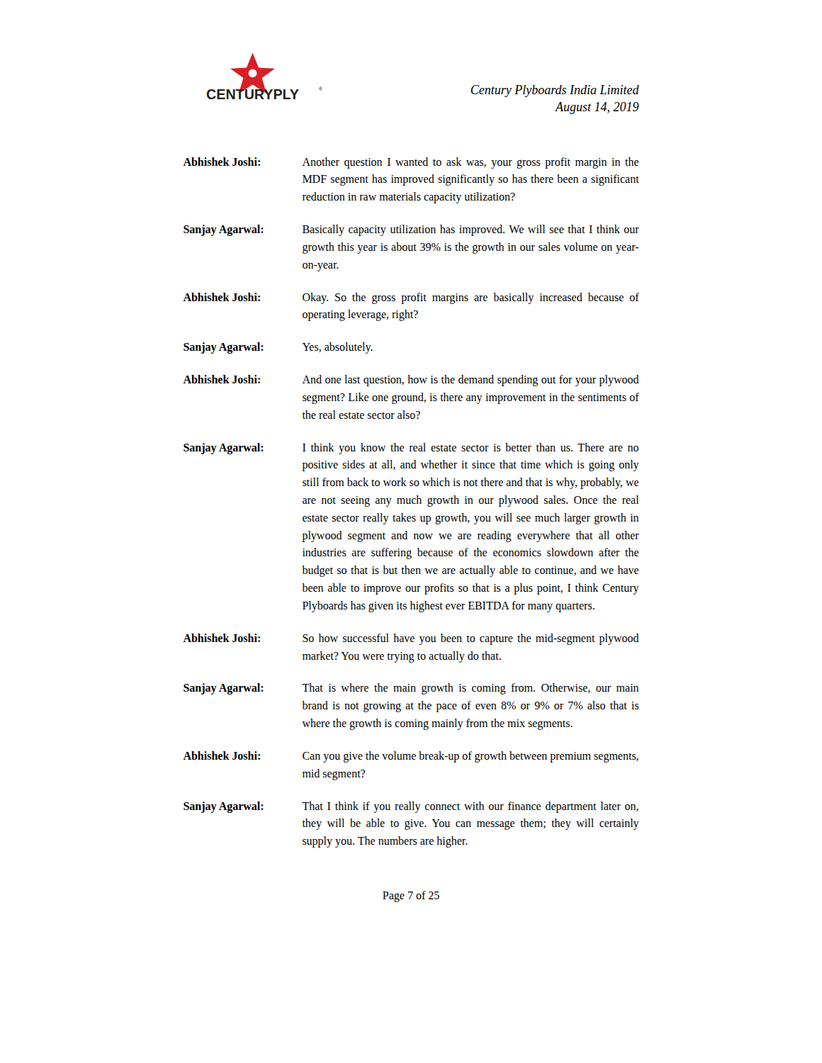Century Plyboards India Limited
August 14, 2019
| Abhishek Joshi: | Another question I wanted to ask was, your gross profit margin in the MDF segment has improved significantly so has there been a significant reduction in raw materials capacity utilization? |
| Sanjay Agarwal: | Basically capacity utilization has improved. We will see that I think our growth this year is about 39% is the growth in our sales volume on year-on-year. |
| Abhishek Joshi: | Okay. So the gross profit margins are basically increased because of operating leverage, right? |
| Sanjay Agarwal: | Yes, absolutely. |
| Abhishek Joshi: | And one last question, how is the demand spending out for your plywood segment? Like one ground, is there any improvement in the sentiments of the real estate sector also? |
| Sanjay Agarwal: | I think you know the real estate sector is better than us. There are no positive sides at all, and whether it since that time which is going only still from back to work so which is not there and that is why, probably, we are not seeing any much growth in our plywood sales. Once the real estate sector really takes up growth, you will see much larger growth in plywood segment and now we are reading everywhere that all other industries are suffering because of the economics slowdown after the budget so that is but then we are actually able to continue, and we have been able to improve our profits so that is a plus point, I think Century Plyboards has given its highest ever EBITDA for many quarters. |
| Abhishek Joshi: | So how successful have you been to capture the mid-segment plywood market? You were trying to actually do that. |
| Sanjay Agarwal: | That is where the main growth is coming from. Otherwise, our main brand is not growing at the pace of even 8% or 9% or 7% also that is where the growth is coming mainly from the mix segments. |
| Abhishek Joshi: | Can you give the volume break-up of growth between premium segments, mid segment? |
| Sanjay Agarwal: | That I think if you really connect with our finance department later on, they will be able to give. You can message them; they will certainly supply you. The numbers are higher. |
Page 7 of 25